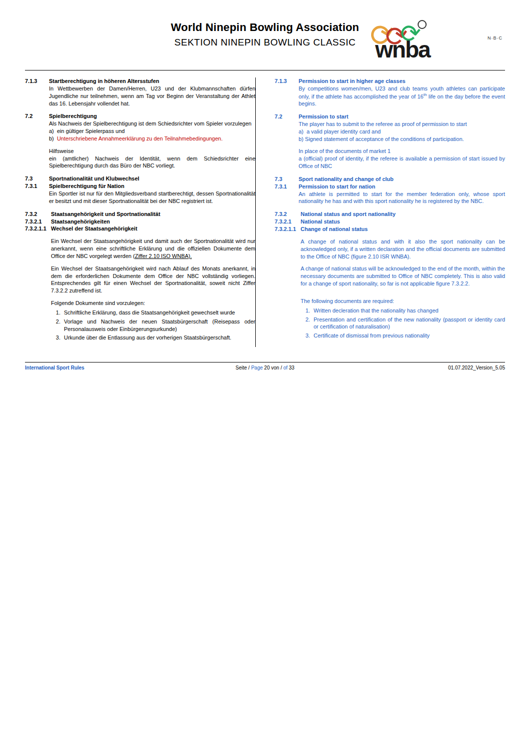World Ninepin Bowling Association
SEKTION NINEPIN BOWLING CLASSIC
⟳ ⟳ ⟳ wnba N·B·C
| 7.1.3 Startberechtigung in höheren Altersstufen In Wettbewerben der Damen/Herren, U23 und der Klubmannschaften dürfen Jugendliche nur teilnehmen, wenn am Tag vor Beginn der Veranstaltung der Athlet das 16. Lebensjahr vollendet hat. 7.2 Spielberechtigung Als Nachweis der Spielberechtigung ist dem Schiedsrichter vom Spieler vorzulegen a) ein gültiger Spielerpass und b) Unterschriebene Annahmeerklärung zu den Teilnahmebedingungen. Hilfsweise ein (amtlicher) Nachweis der Identität, wenn dem Schiedsrichter eine Spielberechtigung durch das Büro der NBC vorliegt. 7.3 Sportnationalität und Klubwechsel 7.3.1 Spielberechtigung für Nation Ein Sportler ist nur für den Mitgliedsverband startberechtigt, dessen Sportnationalität er besitzt und mit dieser Sportnationalität bei der NBC registriert ist. 7.3.2 Staatsangehörigkeit und Sportnationalität 7.3.2.1 Staatsangehörigkeiten 7.3.2.1.1 Wechsel der Staatsangehörigkeit Ein Wechsel der Staatsangehörigkeit und damit auch der Sportnationalität wird nur anerkannt, wenn eine schriftliche Erklärung und die offiziellen Dokumente dem Office der NBC vorgelegt werden ( Ziffer 2.10 ISO WNBA). Ein Wechsel der Staatsangehörigkeit wird nach Ablauf des Monats anerkannt, in dem die erforderlichen Dokumente dem Office der NBC vollständig vorliegen. Entsprechendes gilt für einen Wechsel der Sportnationalität, soweit nicht Ziffer 7.3.2.2 zutreffend ist. Folgende Dokumente sind vorzulegen: Schriftliche Erklärung, dass die Staatsangehörigkeit gewechselt wurde Vorlage und Nachweis der neuen Staatsbürgerschaft (Reisepass oder Personalausweis oder Einbürgerungsurkunde) Urkunde über die Entlassung aus der vorherigen Staatsbürgerschaft. | | 7.1.3 Permission to start in higher age classes By competitions women/men, U23 and club teams youth athletes can participate only, if the athlete has accomplished the year of 16 th life on the day before the event begins. 7.2 Permission to start The player has to submit to the referee as proof of permission to start a) a valid player identity card and b) Signed statement of acceptance of the conditions of participation. In place of the documents of market 1 a (official) proof of identity, if the referee is available a permission of start issued by Office of NBC 7.3 Sport nationality and change of club 7.3.1 Permission to start for nation An athlete is permitted to start for the member federation only, whose sport nationality he has and with this sport nationality he is registered by the NBC. 7.3.2 National status and sport nationality 7.3.2.1 National status 7.3.2.1.1 Change of national status A change of national status and with it also the sport nationality can be acknowledged only, if a written declaration and the official documents are submitted to the Office of NBC (figure 2.10 ISR WNBA). A change of national status will be acknowledged to the end of the month, within the necessary documents are submitted to Office of NBC completely. This is also valid for a change of sport nationality, so far is not applicable figure 7.3.2.2. The following documents are required: Written decleration that the nationality has changed Presentation and certification of the new nationality (passport or identity card or certification of naturalisation) Certificate of dismissal from previous nationality |
International Sport Rules
Seite / Page 20 von / of 33
01.07.2022_Version_5.05